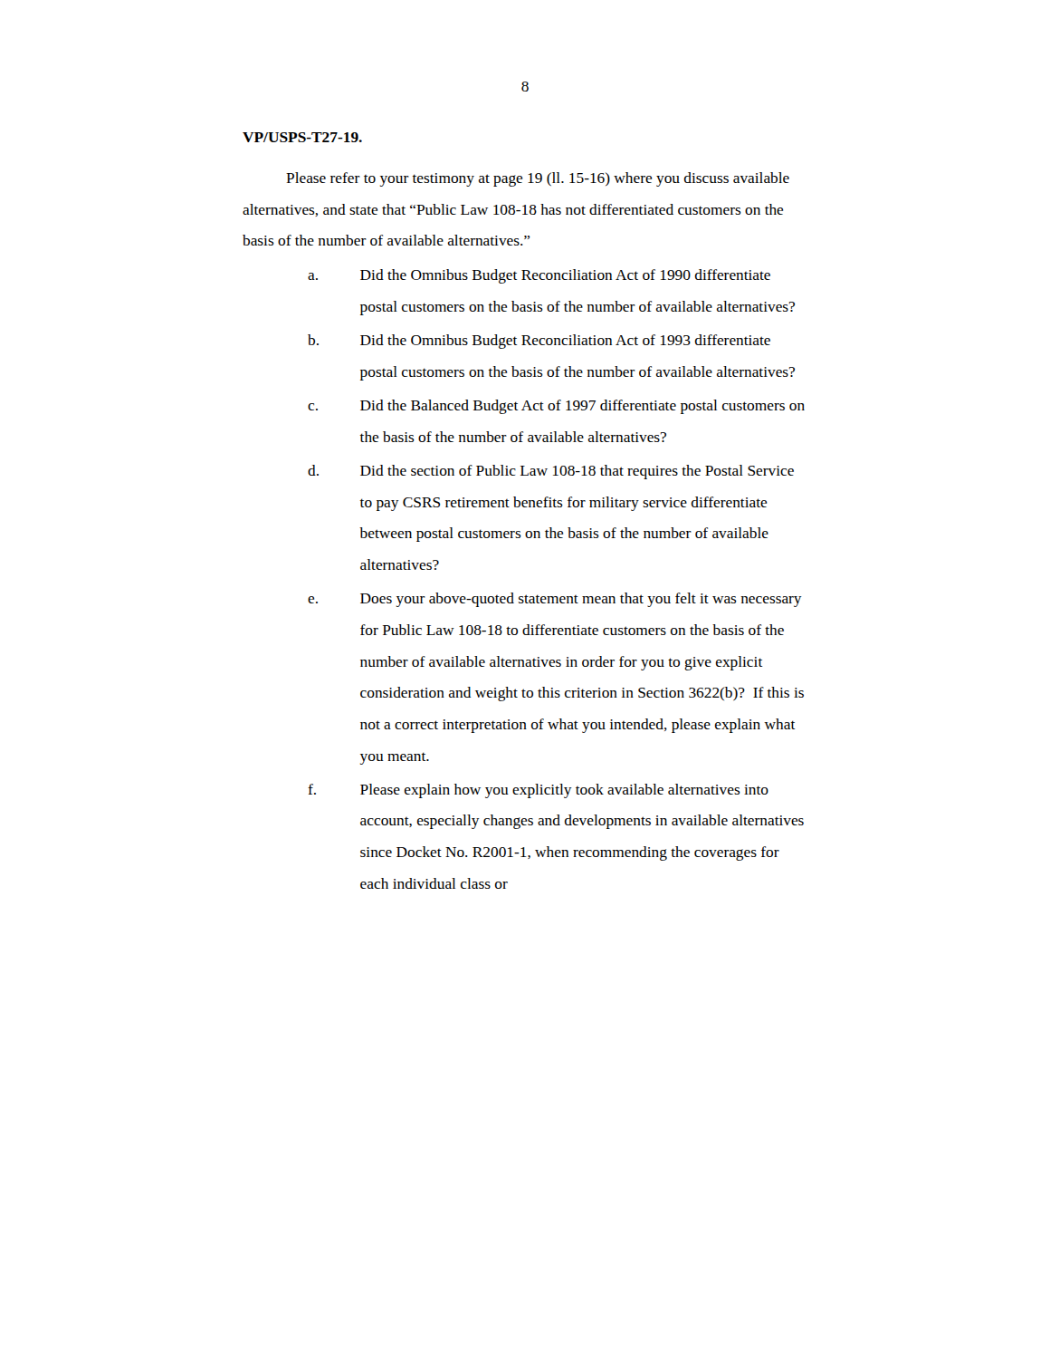8
VP/USPS-T27-19.
Please refer to your testimony at page 19 (ll. 15-16) where you discuss available alternatives, and state that “Public Law 108-18 has not differentiated customers on the basis of the number of available alternatives.”
a. Did the Omnibus Budget Reconciliation Act of 1990 differentiate postal customers on the basis of the number of available alternatives?
b. Did the Omnibus Budget Reconciliation Act of 1993 differentiate postal customers on the basis of the number of available alternatives?
c. Did the Balanced Budget Act of 1997 differentiate postal customers on the basis of the number of available alternatives?
d. Did the section of Public Law 108-18 that requires the Postal Service to pay CSRS retirement benefits for military service differentiate between postal customers on the basis of the number of available alternatives?
e. Does your above-quoted statement mean that you felt it was necessary for Public Law 108-18 to differentiate customers on the basis of the number of available alternatives in order for you to give explicit consideration and weight to this criterion in Section 3622(b)? If this is not a correct interpretation of what you intended, please explain what you meant.
f. Please explain how you explicitly took available alternatives into account, especially changes and developments in available alternatives since Docket No. R2001-1, when recommending the coverages for each individual class or